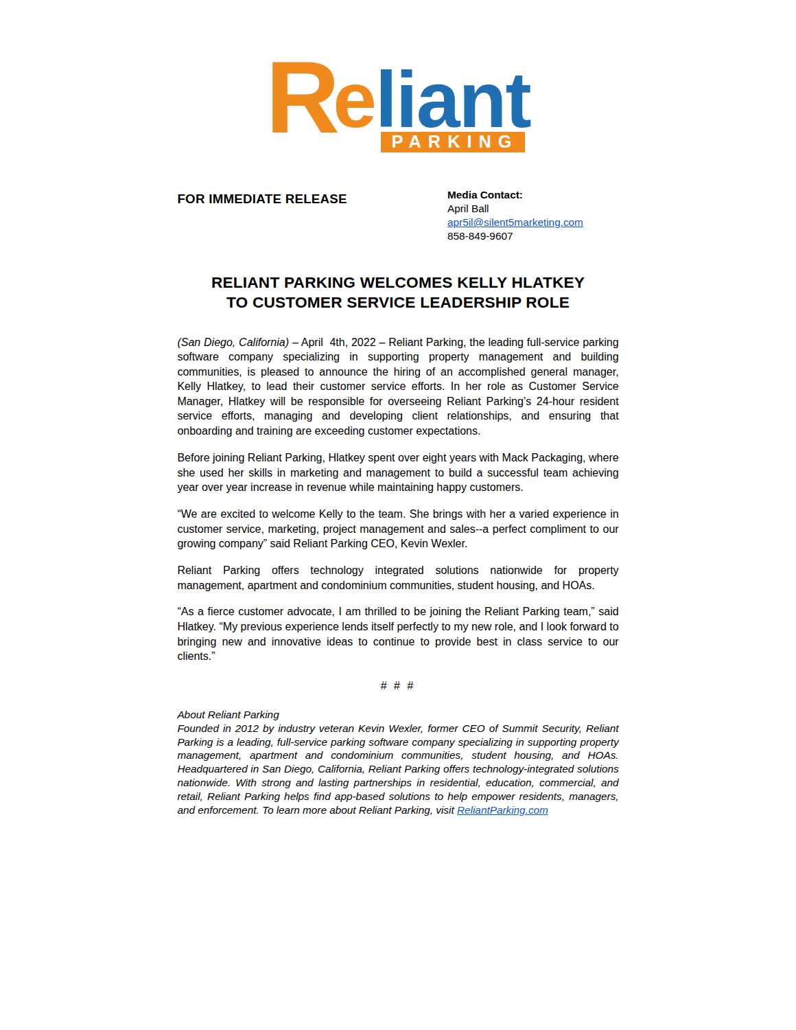Reliant
PARKING
FOR IMMEDIATE RELEASE
Media Contact:
April Ball
apr5il@silent5marketing.com
858-849-9607
RELIANT PARKING WELCOMES KELLY HLATKEY
TO CUSTOMER SERVICE LEADERSHIP ROLE
(San Diego, California) – April 4th, 2022 – Reliant Parking, the leading full-service parking software company specializing in supporting property management and building communities, is pleased to announce the hiring of an accomplished general manager, Kelly Hlatkey, to lead their customer service efforts. In her role as Customer Service Manager, Hlatkey will be responsible for overseeing Reliant Parking’s 24-hour resident service efforts, managing and developing client relationships, and ensuring that onboarding and training are exceeding customer expectations.
Before joining Reliant Parking, Hlatkey spent over eight years with Mack Packaging, where she used her skills in marketing and management to build a successful team achieving year over year increase in revenue while maintaining happy customers.
“We are excited to welcome Kelly to the team. She brings with her a varied experience in customer service, marketing, project management and sales--a perfect compliment to our growing company” said Reliant Parking CEO, Kevin Wexler.
Reliant Parking offers technology integrated solutions nationwide for property management, apartment and condominium communities, student housing, and HOAs.
“As a fierce customer advocate, I am thrilled to be joining the Reliant Parking team,” said Hlatkey. “My previous experience lends itself perfectly to my new role, and I look forward to bringing new and innovative ideas to continue to provide best in class service to our clients.”
# # #
About Reliant Parking
Founded in 2012 by industry veteran Kevin Wexler, former CEO of Summit Security, Reliant Parking is a leading, full-service parking software company specializing in supporting property management, apartment and condominium communities, student housing, and HOAs. Headquartered in San Diego, California, Reliant Parking offers technology-integrated solutions nationwide. With strong and lasting partnerships in residential, education, commercial, and retail, Reliant Parking helps find app-based solutions to help empower residents, managers, and enforcement. To learn more about Reliant Parking, visit ReliantParking.com